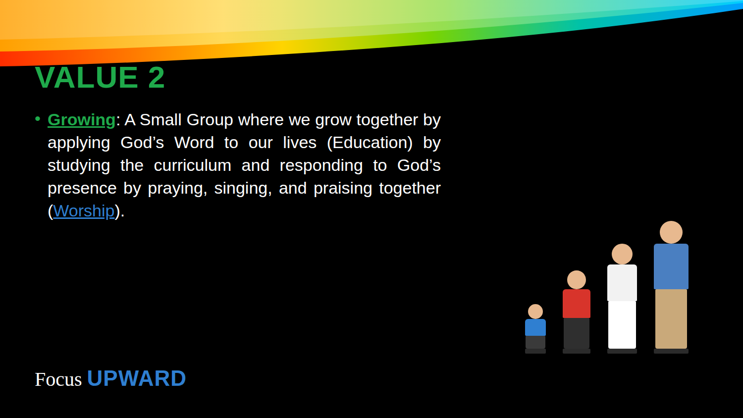VALUE 2
Growing: A Small Group where we grow together by applying God’s Word to our lives (Education) by studying the curriculum and responding to God’s presence by praying, singing, and praising together (Worship).
Focus UPWARD